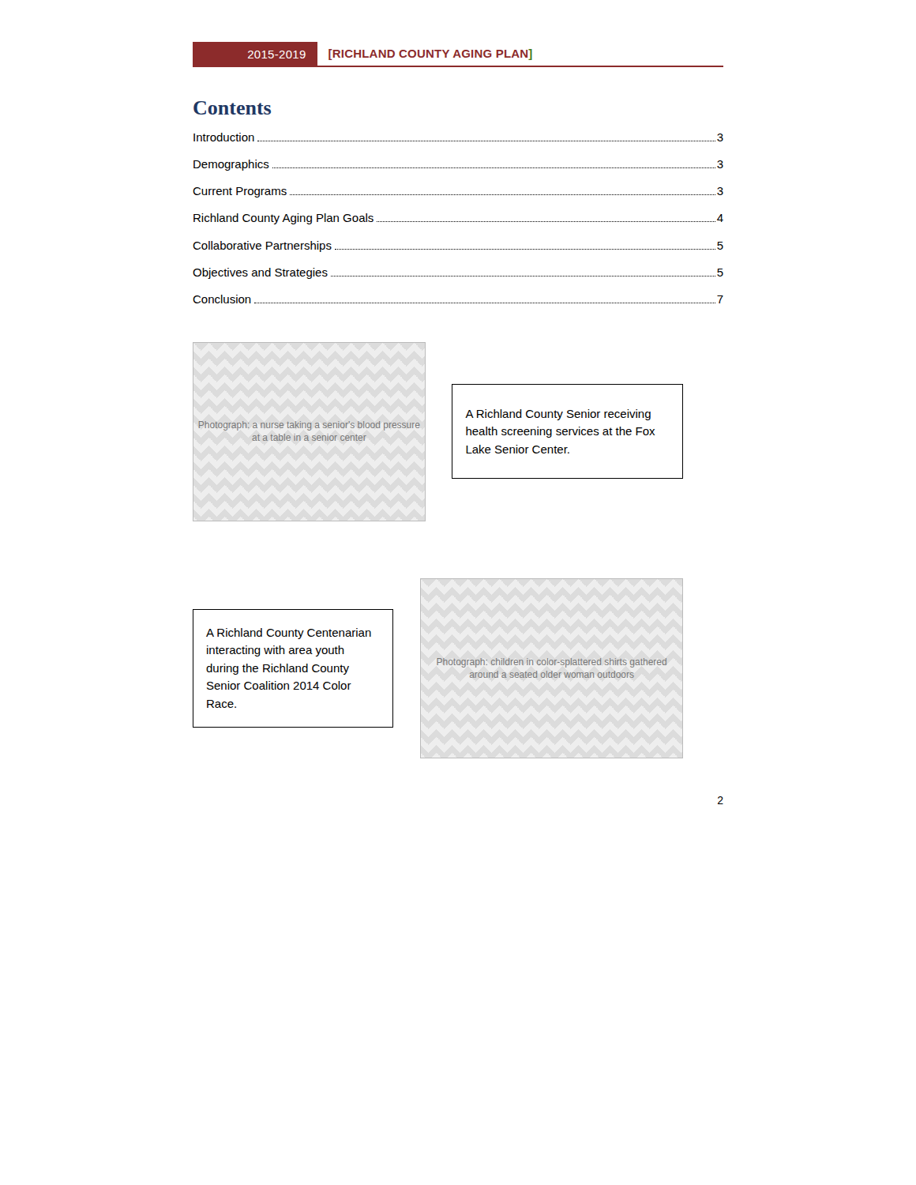2015-2019
[RICHLAND COUNTY AGING PLAN]
Contents
Introduction 3
Demographics 3
Current Programs 3
Richland County Aging Plan Goals 4
Collaborative Partnerships 5
Objectives and Strategies 5
Conclusion 7
Photograph: a nurse taking a senior's blood pressure at a table in a senior center
A Richland County Senior receiving health screening services at the Fox Lake Senior Center.
A Richland County Centenarian interacting with area youth during the Richland County Senior Coalition 2014 Color Race.
Photograph: children in color-splattered shirts gathered around a seated older woman outdoors
2